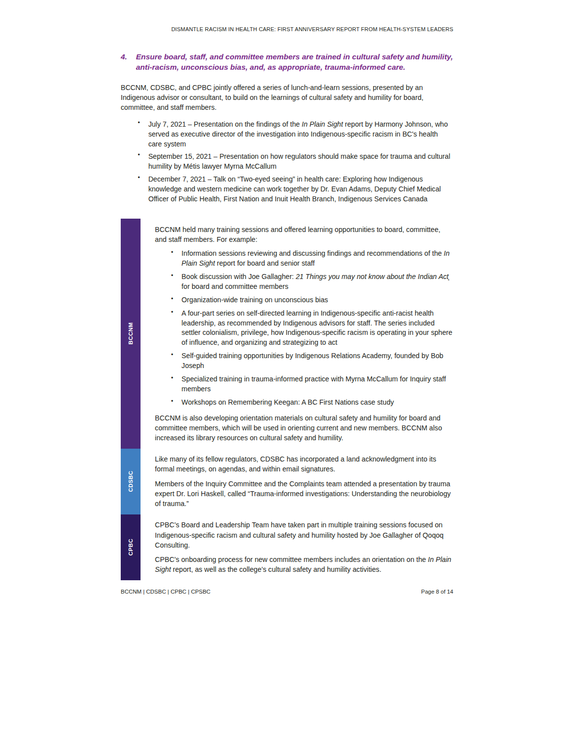DISMANTLE RACISM IN HEALTH CARE: FIRST ANNIVERSARY REPORT FROM HEALTH-SYSTEM LEADERS
4. Ensure board, staff, and committee members are trained in cultural safety and humility, anti-racism, unconscious bias, and, as appropriate, trauma-informed care.
BCCNM, CDSBC, and CPBC jointly offered a series of lunch-and-learn sessions, presented by an Indigenous advisor or consultant, to build on the learnings of cultural safety and humility for board, committee, and staff members.
July 7, 2021 – Presentation on the findings of the In Plain Sight report by Harmony Johnson, who served as executive director of the investigation into Indigenous-specific racism in BC's health care system
September 15, 2021 – Presentation on how regulators should make space for trauma and cultural humility by Métis lawyer Myrna McCallum
December 7, 2021 – Talk on “Two-eyed seeing” in health care: Exploring how Indigenous knowledge and western medicine can work together by Dr. Evan Adams, Deputy Chief Medical Officer of Public Health, First Nation and Inuit Health Branch, Indigenous Services Canada
BCCNM
BCCNM held many training sessions and offered learning opportunities to board, committee, and staff members. For example:
Information sessions reviewing and discussing findings and recommendations of the In Plain Sight report for board and senior staff
Book discussion with Joe Gallagher: 21 Things you may not know about the Indian Acţ for board and committee members
Organization-wide training on unconscious bias
A four-part series on self-directed learning in Indigenous-specific anti-racist health leadership, as recommended by Indigenous advisors for staff. The series included settler colonialism, privilege, how Indigenous-specific racism is operating in your sphere of influence, and organizing and strategizing to act
Self-guided training opportunities by Indigenous Relations Academy, founded by Bob Joseph
Specialized training in trauma-informed practice with Myrna McCallum for Inquiry staff members
Workshops on Remembering Keegan: A BC First Nations case study
BCCNM is also developing orientation materials on cultural safety and humility for board and committee members, which will be used in orienting current and new members. BCCNM also increased its library resources on cultural safety and humility.
CDSBC
Like many of its fellow regulators, CDSBC has incorporated a land acknowledgment into its formal meetings, on agendas, and within email signatures.
Members of the Inquiry Committee and the Complaints team attended a presentation by trauma expert Dr. Lori Haskell, called “Trauma-informed investigations: Understanding the neurobiology of trauma.”
CPBC
CPBC’s Board and Leadership Team have taken part in multiple training sessions focused on Indigenous-specific racism and cultural safety and humility hosted by Joe Gallagher of Qoqoq Consulting.
CPBC’s onboarding process for new committee members includes an orientation on the In Plain Sight report, as well as the college’s cultural safety and humility activities.
BCCNM | CDSBC | CPBC | CPSBC
Page 8 of 14